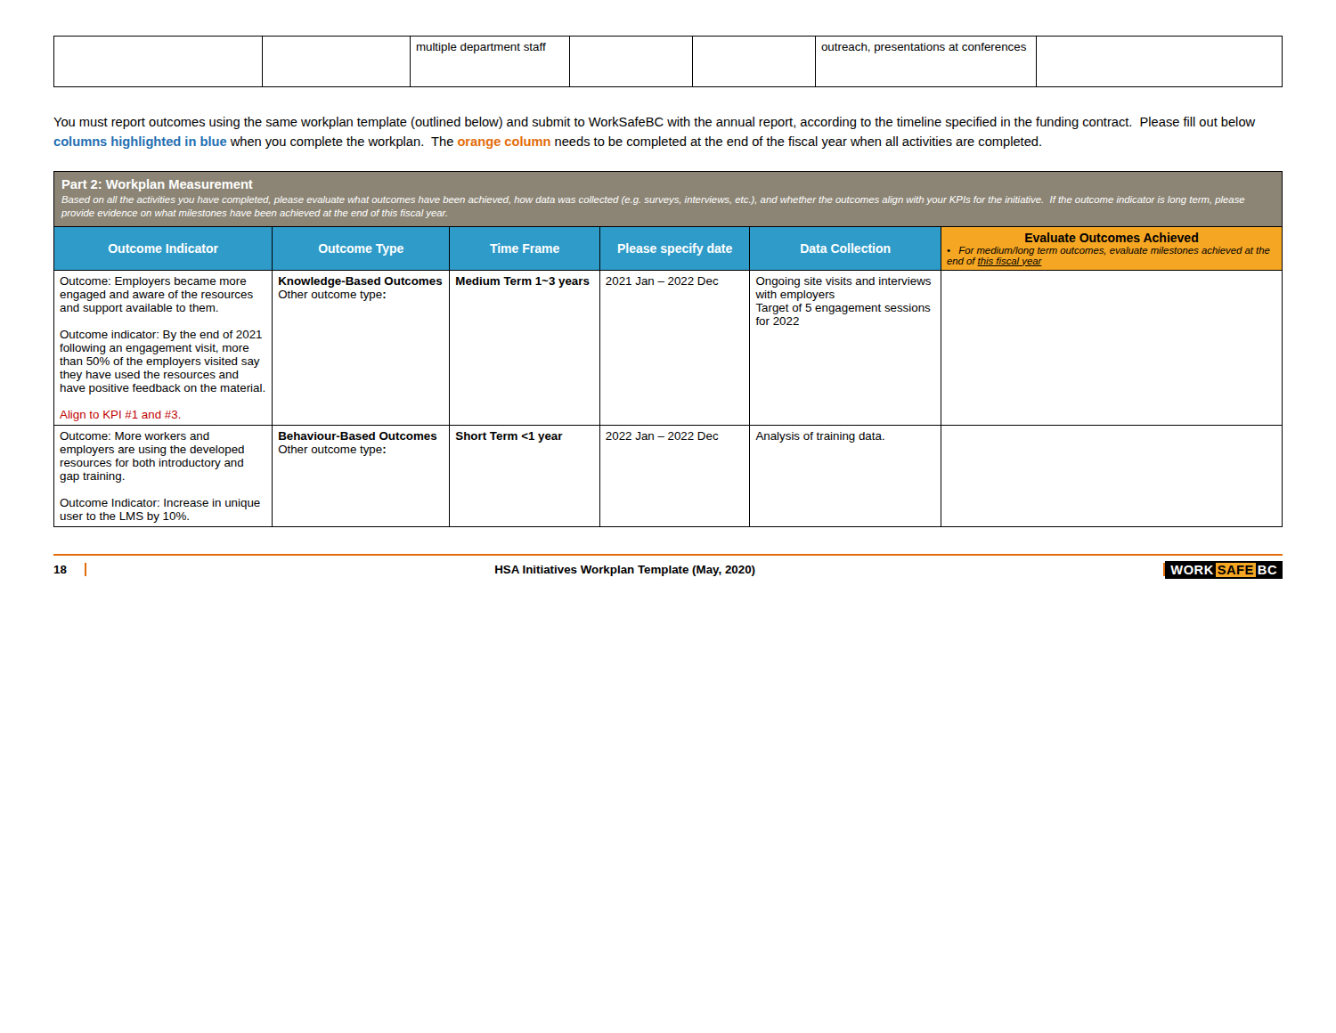| | | multiple department staff | | | outreach, presentations at conferences | |
You must report outcomes using the same workplan template (outlined below) and submit to WorkSafeBC with the annual report, according to the timeline specified in the funding contract. Please fill out below columns highlighted in blue when you complete the workplan. The orange column needs to be completed at the end of the fiscal year when all activities are completed.
| Part 2: Workplan Measurement Based on all the activities you have completed, please evaluate what outcomes have been achieved, how data was collected (e.g. surveys, interviews, etc.), and whether the outcomes align with your KPIs for the initiative. If the outcome indicator is long term, please provide evidence on what milestones have been achieved at the end of this fiscal year. |
| Outcome Indicator | Outcome Type | Time Frame | Please specify date | Data Collection | Evaluate Outcomes Achieved • For medium/long term outcomes, evaluate milestones achieved at the end of this fiscal year |
| Outcome: Employers became more engaged and aware of the resources and support available to them. Outcome indicator: By the end of 2021 following an engagement visit, more than 50% of the employers visited say they have used the resources and have positive feedback on the material. Align to KPI #1 and #3. | Knowledge-Based Outcomes Other outcome type : | Medium Term 1~3 years | 2021 Jan – 2022 Dec | Ongoing site visits and interviews with employers Target of 5 engagement sessions for 2022 | |
| Outcome: More workers and employers are using the developed resources for both introductory and gap training. Outcome Indicator: Increase in unique user to the LMS by 10%. | Behaviour-Based Outcomes Other outcome type : | Short Term <1 year | 2022 Jan – 2022 Dec | Analysis of training data. | |
18 HSA Initiatives Workplan Template (May, 2020) WORK SAFE BC